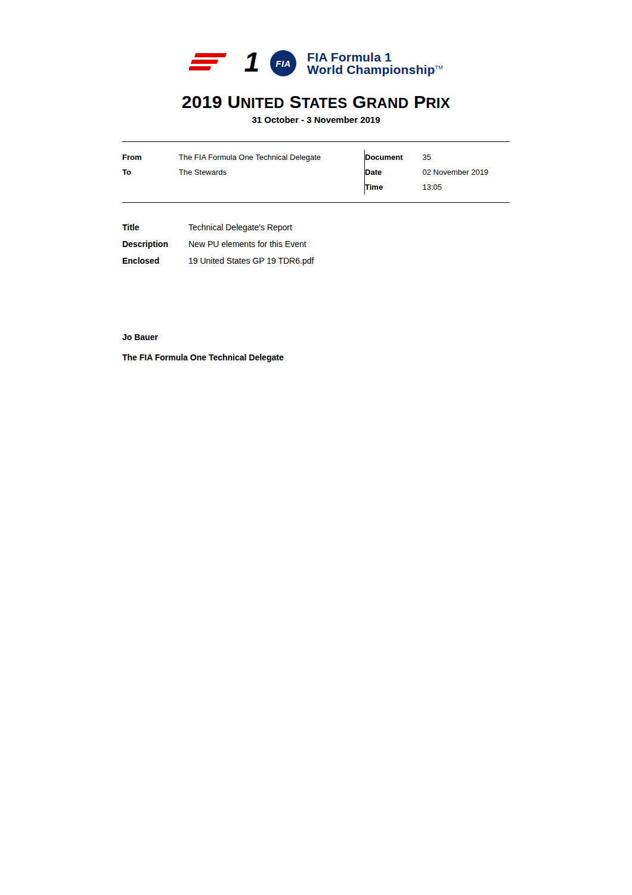1
FIA
FIA Formula 1
World ChampionshipTM
2019 UNITED STATES GRAND PRIX
31 October - 3 November 2019
| From | The FIA Formula One Technical Delegate | Document | 35 |
| To | The Stewards | Date | 02 November 2019 |
| | | Time | 13:05 |
| Title | Technical Delegate's Report |
| Description | New PU elements for this Event |
| Enclosed | 19 United States GP 19 TDR6.pdf |
Jo Bauer
The FIA Formula One Technical Delegate